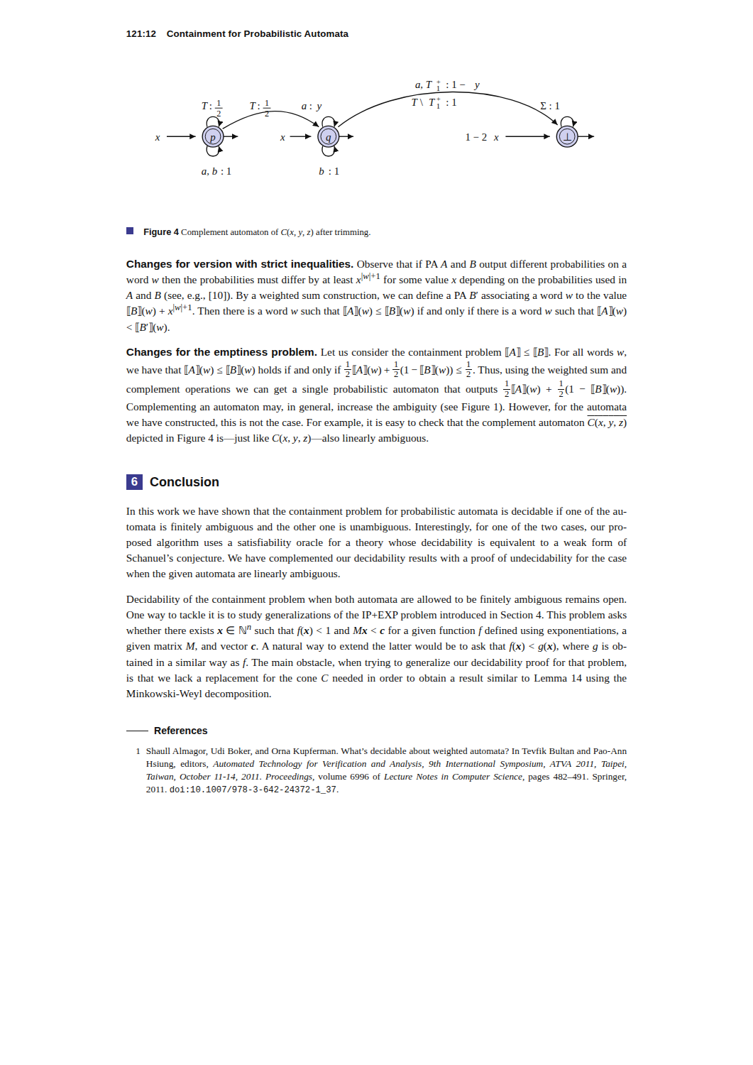121:12 Containment for Probabilistic Automata
T : 1 2 T : 1 2 a : y a, T + 1 : 1 − y T \ T + 1 : 1 Σ : 1 x p a, b : 1 x q b : 1 1 − 2 x ⊥
Figure 4 Complement automaton of C(x, y, z) after trimming.
Changes for version with strict inequalities. Observe that if PA A and B output different probabilities on a word w then the probabilities must differ by at least x|w|+1 for some value x depending on the probabilities used in A and B (see, e.g., [10]). By a weighted sum construction, we can define a PA B′ associating a word w to the value ⟦B⟧(w) + x|w|+1. Then there is a word w such that ⟦A⟧(w) ≤ ⟦B⟧(w) if and only if there is a word w such that ⟦A⟧(w) < ⟦B′⟧(w).
Changes for the emptiness problem. Let us consider the containment problem ⟦A⟧ ≤ ⟦B⟧. For all words w, we have that ⟦A⟧(w) ≤ ⟦B⟧(w) holds if and only if 12⟦A⟧(w) + 12(1 − ⟦B⟧(w)) ≤ 12. Thus, using the weighted sum and complement operations we can get a single probabilistic automaton that outputs 12⟦A⟧(w) + 12(1 − ⟦B⟧(w)). Complementing an automaton may, in general, increase the ambiguity (see Figure 1). However, for the automata we have constructed, this is not the case. For example, it is easy to check that the complement automaton C(x, y, z) depicted in Figure 4 is—just like C(x, y, z)—also linearly ambiguous.
6 Conclusion
In this work we have shown that the containment problem for probabilistic automata is decidable if one of the automata is finitely ambiguous and the other one is unambiguous. Interestingly, for one of the two cases, our proposed algorithm uses a satisfiability oracle for a theory whose decidability is equivalent to a weak form of Schanuel’s conjecture. We have complemented our decidability results with a proof of undecidability for the case when the given automata are linearly ambiguous.
Decidability of the containment problem when both automata are allowed to be finitely ambiguous remains open. One way to tackle it is to study generalizations of the IP+EXP problem introduced in Section 4. This problem asks whether there exists x ∈ ℕn such that f(x) < 1 and Mx < c for a given function f defined using exponentiations, a given matrix M, and vector c. A natural way to extend the latter would be to ask that f(x) < g(x), where g is obtained in a similar way as f. The main obstacle, when trying to generalize our decidability proof for that problem, is that we lack a replacement for the cone C needed in order to obtain a result similar to Lemma 14 using the Minkowski-Weyl decomposition.
References
Shaull Almagor, Udi Boker, and Orna Kupferman. What’s decidable about weighted automata? In Tevfik Bultan and Pao-Ann Hsiung, editors, Automated Technology for Verification and Analysis, 9th International Symposium, ATVA 2011, Taipei, Taiwan, October 11-14, 2011. Proceedings, volume 6996 of Lecture Notes in Computer Science, pages 482–491. Springer, 2011. doi:10.1007/978-3-642-24372-1_37.